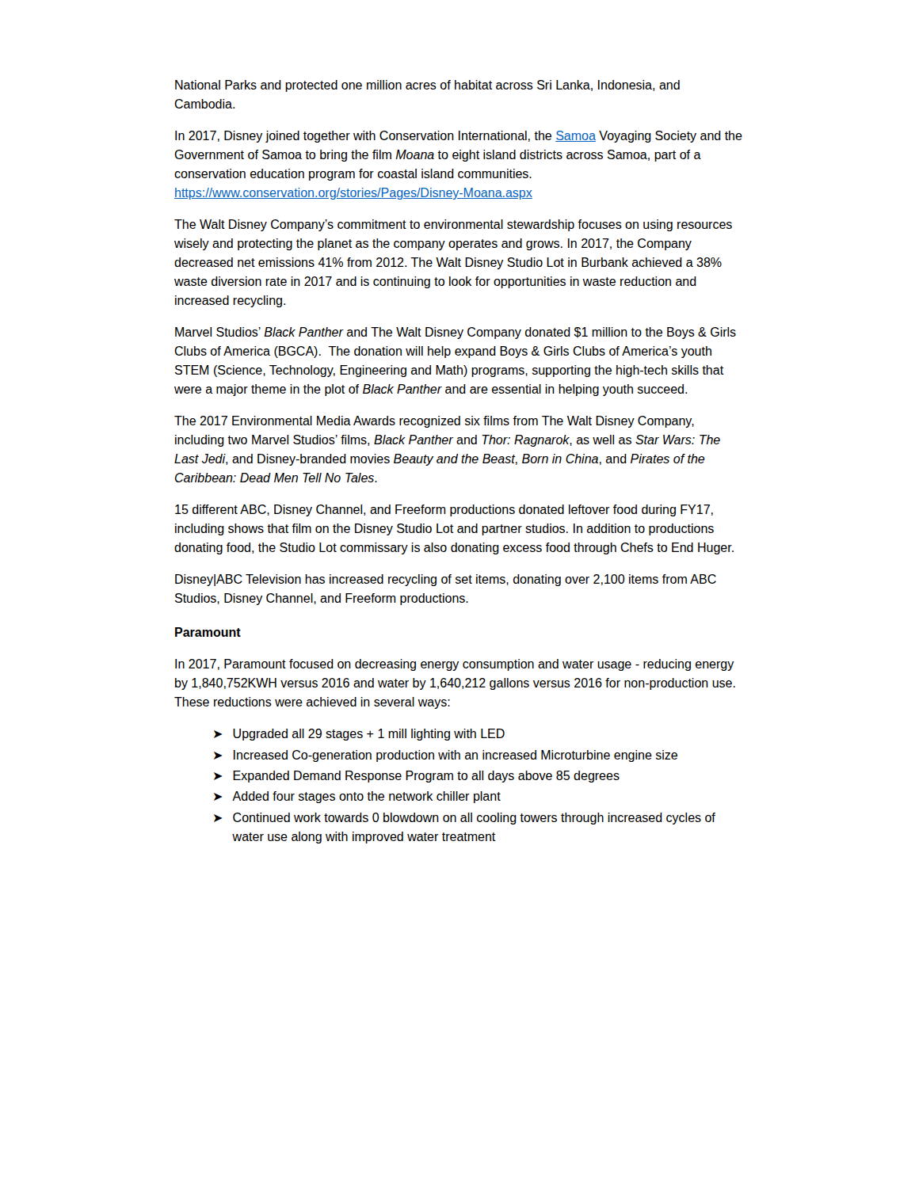National Parks and protected one million acres of habitat across Sri Lanka, Indonesia, and Cambodia.
In 2017, Disney joined together with Conservation International, the Samoa Voyaging Society and the Government of Samoa to bring the film Moana to eight island districts across Samoa, part of a conservation education program for coastal island communities.
https://www.conservation.org/stories/Pages/Disney-Moana.aspx
The Walt Disney Company’s commitment to environmental stewardship focuses on using resources wisely and protecting the planet as the company operates and grows. In 2017, the Company decreased net emissions 41% from 2012. The Walt Disney Studio Lot in Burbank achieved a 38% waste diversion rate in 2017 and is continuing to look for opportunities in waste reduction and increased recycling.
Marvel Studios’ Black Panther and The Walt Disney Company donated $1 million to the Boys & Girls Clubs of America (BGCA). The donation will help expand Boys & Girls Clubs of America’s youth STEM (Science, Technology, Engineering and Math) programs, supporting the high-tech skills that were a major theme in the plot of Black Panther and are essential in helping youth succeed.
The 2017 Environmental Media Awards recognized six films from The Walt Disney Company, including two Marvel Studios’ films, Black Panther and Thor: Ragnarok, as well as Star Wars: The Last Jedi, and Disney-branded movies Beauty and the Beast, Born in China, and Pirates of the Caribbean: Dead Men Tell No Tales.
15 different ABC, Disney Channel, and Freeform productions donated leftover food during FY17, including shows that film on the Disney Studio Lot and partner studios. In addition to productions donating food, the Studio Lot commissary is also donating excess food through Chefs to End Huger.
Disney|ABC Television has increased recycling of set items, donating over 2,100 items from ABC Studios, Disney Channel, and Freeform productions.
Paramount
In 2017, Paramount focused on decreasing energy consumption and water usage - reducing energy by 1,840,752KWH versus 2016 and water by 1,640,212 gallons versus 2016 for non-production use. These reductions were achieved in several ways:
Upgraded all 29 stages + 1 mill lighting with LED
Increased Co-generation production with an increased Microturbine engine size
Expanded Demand Response Program to all days above 85 degrees
Added four stages onto the network chiller plant
Continued work towards 0 blowdown on all cooling towers through increased cycles of water use along with improved water treatment